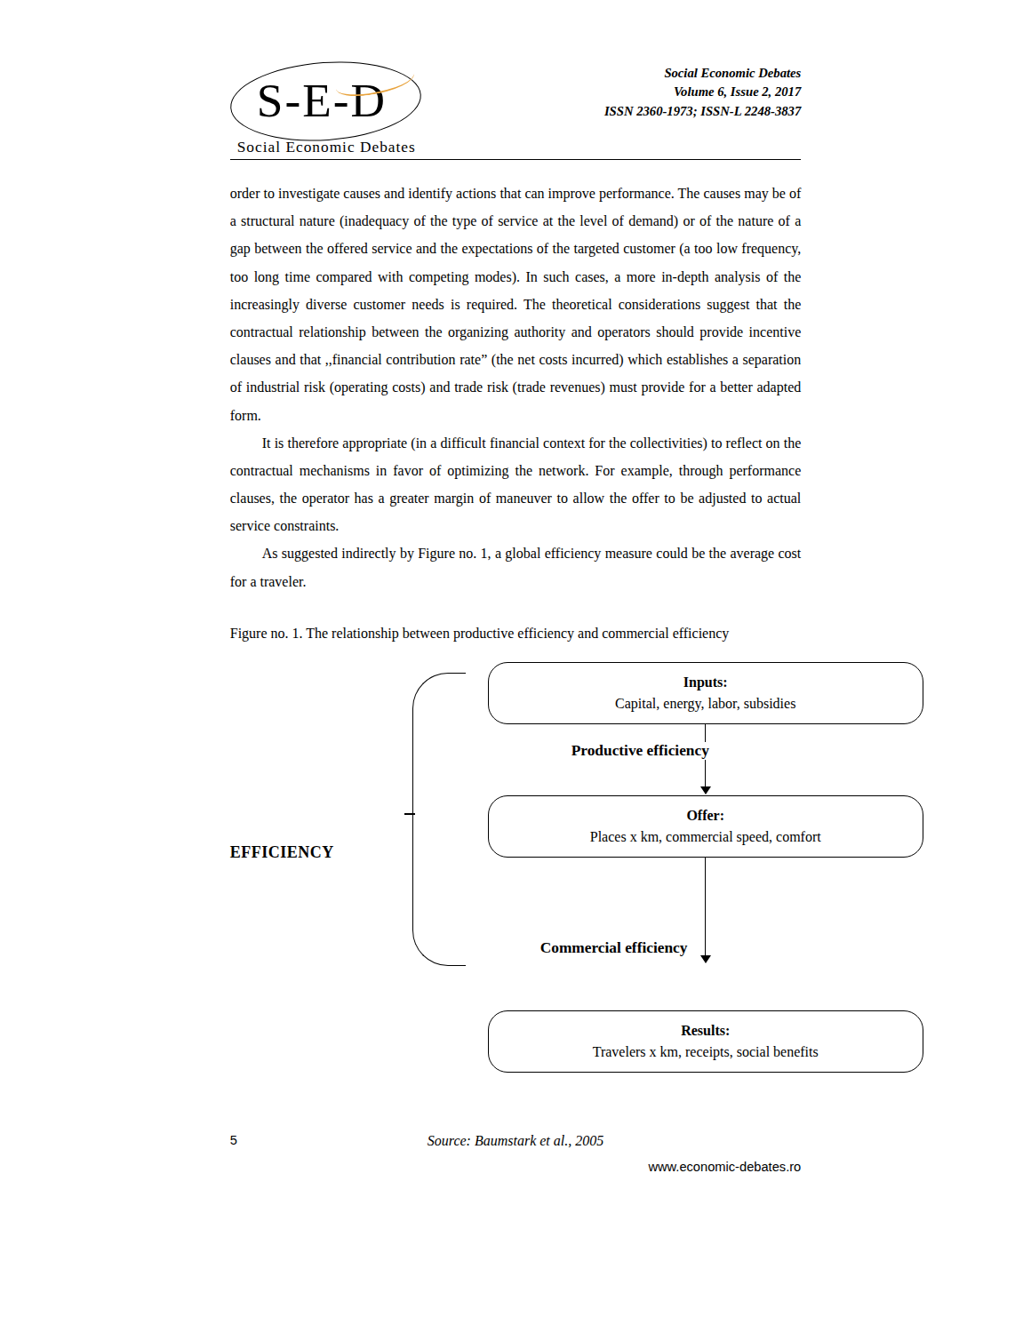S-E-D
Social Economic Debates
Social Economic Debates
Volume 6, Issue 2, 2017
ISSN 2360-1973; ISSN-L 2248-3837
order to investigate causes and identify actions that can improve performance. The causes may be of a structural nature (inadequacy of the type of service at the level of demand) or of the nature of a gap between the offered service and the expectations of the targeted customer (a too low frequency, too long time compared with competing modes). In such cases, a more in-depth analysis of the increasingly diverse customer needs is required. The theoretical considerations suggest that the contractual relationship between the organizing authority and operators should provide incentive clauses and that ,,financial contribution rate” (the net costs incurred) which establishes a separation of industrial risk (operating costs) and trade risk (trade revenues) must provide for a better adapted form.
It is therefore appropriate (in a difficult financial context for the collectivities) to reflect on the contractual mechanisms in favor of optimizing the network. For example, through performance clauses, the operator has a greater margin of maneuver to allow the offer to be adjusted to actual service constraints.
As suggested indirectly by Figure no. 1, a global efficiency measure could be the average cost for a traveler.
Figure no. 1. The relationship between productive efficiency and commercial efficiency
EFFICIENCY
Inputs:
Capital, energy, labor, subsidies
Productive efficiency
Offer:
Places x km, commercial speed, comfort
Commercial efficiency
Results:
Travelers x km, receipts, social benefits
Source: Baumstark et al., 2005
5
www.economic-debates.ro